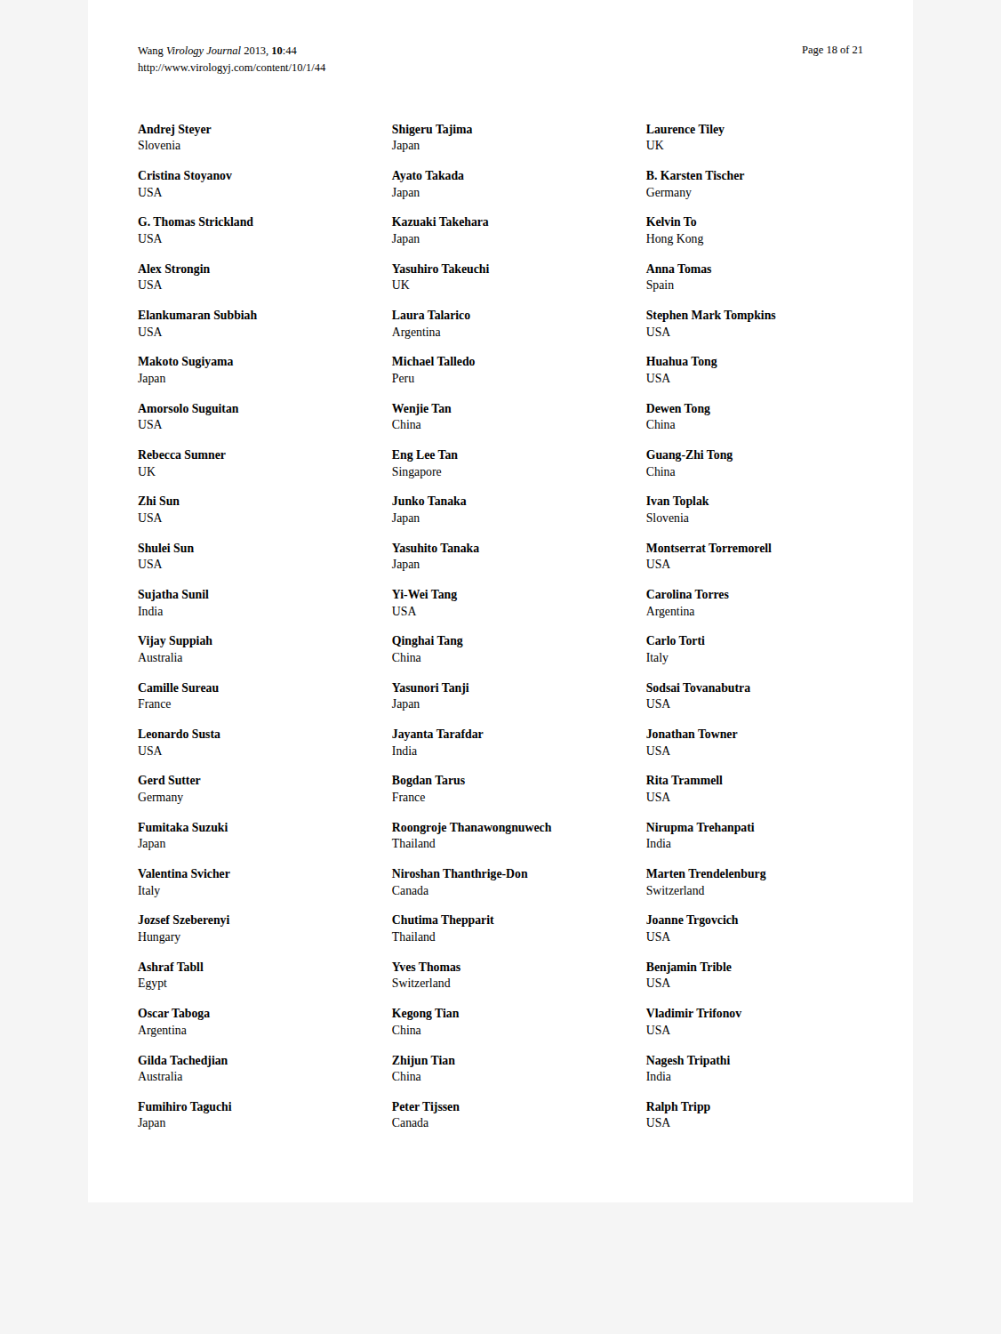Wang Virology Journal 2013, 10:44
http://www.virologyj.com/content/10/1/44
Page 18 of 21
Andrej Steyer Slovenia
Cristina Stoyanov USA
G. Thomas Strickland USA
Alex Strongin USA
Elankumaran Subbiah USA
Makoto Sugiyama Japan
Amorsolo Suguitan USA
Rebecca Sumner UK
Zhi Sun USA
Shulei Sun USA
Sujatha Sunil India
Vijay Suppiah Australia
Camille Sureau France
Leonardo Susta USA
Gerd Sutter Germany
Fumitaka Suzuki Japan
Valentina Svicher Italy
Jozsef Szeberenyi Hungary
Ashraf Tabll Egypt
Oscar Taboga Argentina
Gilda Tachedjian Australia
Fumihiro Taguchi Japan
Shigeru Tajima Japan
Ayato Takada Japan
Kazuaki Takehara Japan
Yasuhiro Takeuchi UK
Laura Talarico Argentina
Michael Talledo Peru
Wenjie Tan China
Eng Lee Tan Singapore
Junko Tanaka Japan
Yasuhito Tanaka Japan
Yi-Wei Tang USA
Qinghai Tang China
Yasunori Tanji Japan
Jayanta Tarafdar India
Bogdan Tarus France
Roongroje Thanawongnuwech Thailand
Niroshan Thanthrige-Don Canada
Chutima Thepparit Thailand
Yves Thomas Switzerland
Kegong Tian China
Zhijun Tian China
Peter Tijssen Canada
Laurence Tiley UK
B. Karsten Tischer Germany
Kelvin To Hong Kong
Anna Tomas Spain
Stephen Mark Tompkins USA
Huahua Tong USA
Dewen Tong China
Guang-Zhi Tong China
Ivan Toplak Slovenia
Montserrat Torremorell USA
Carolina Torres Argentina
Carlo Torti Italy
Sodsai Tovanabutra USA
Jonathan Towner USA
Rita Trammell USA
Nirupma Trehanpati India
Marten Trendelenburg Switzerland
Joanne Trgovcich USA
Benjamin Trible USA
Vladimir Trifonov USA
Nagesh Tripathi India
Ralph Tripp USA